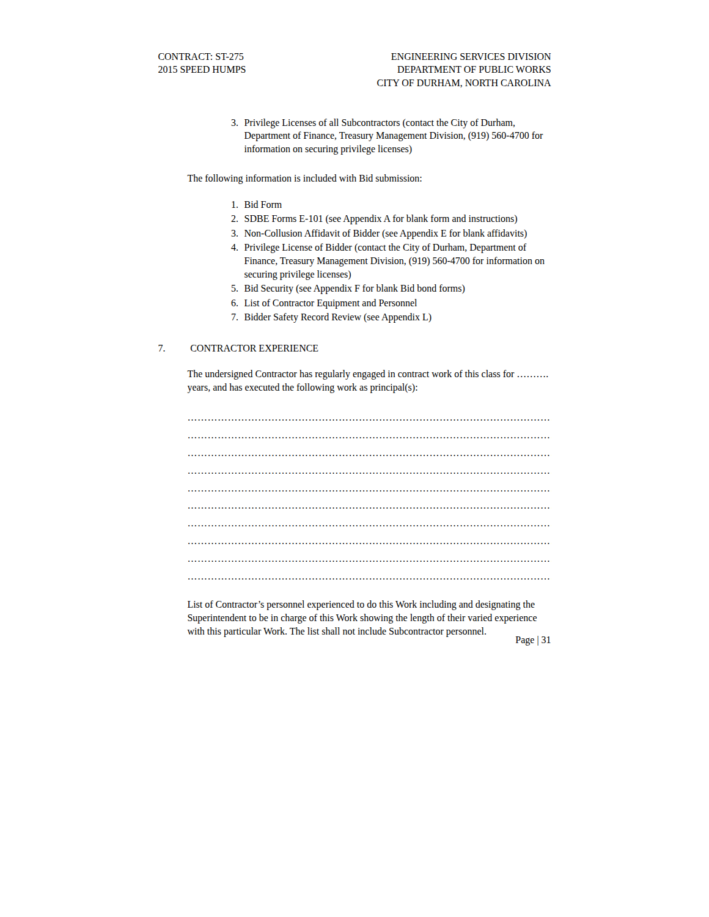| CONTRACT: ST-275 2015 SPEED HUMPS | ENGINEERING SERVICES DIVISION DEPARTMENT OF PUBLIC WORKS CITY OF DURHAM, NORTH CAROLINA |
3 Privilege Licenses of all Subcontractors (contact the City of Durham, Department of Finance, Treasury Management Division, (919) 560-4700 for information on securing privilege licenses)
The following information is included with Bid submission:
1 Bid Form
2 SDBE Forms E-101 (see Appendix A for blank form and instructions)
3 Non-Collusion Affidavit of Bidder (see Appendix E for blank affidavits)
4 Privilege License of Bidder (contact the City of Durham, Department of Finance, Treasury Management Division, (919) 560-4700 for information on securing privilege licenses)
5 Bid Security (see Appendix F for blank Bid bond forms)
6 List of Contractor Equipment and Personnel
7 Bidder Safety Record Review (see Appendix L)
7 Contractor Experience
The undersigned Contractor has regularly engaged in contract work of this class for ………. years, and has executed the following work as principal(s):
……………………………………………………………………………………………………
……………………………………………………………………………………………………
……………………………………………………………………………………………………
……………………………………………………………………………………………………
……………………………………………………………………………………………………
……………………………………………………………………………………………………
……………………………………………………………………………………………………
……………………………………………………………………………………………………
……………………………………………………………………………………………………
……………………………………………………………………………………………………
List of Contractor’s personnel experienced to do this Work including and designating the Superintendent to be in charge of this Work showing the length of their varied experience with this particular Work. The list shall not include Subcontractor personnel.
Page | 31